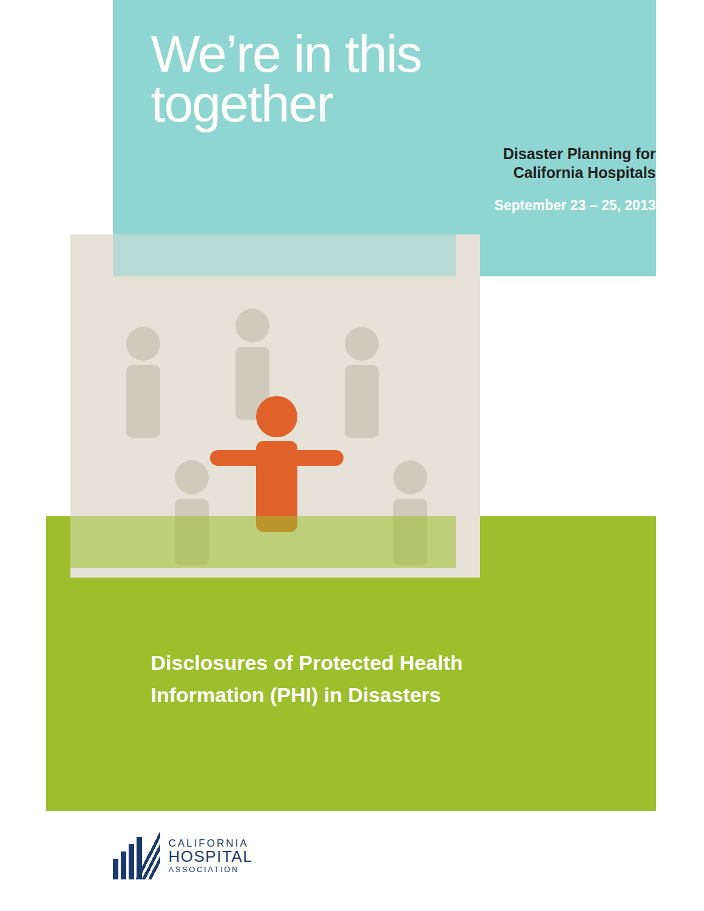We’re in this together
Disaster Planning for
California Hospitals
September 23 – 25, 2013
Disclosures of Protected Health Information (PHI) in Disasters
CALIFORNIA
HOSPITAL
ASSOCIATION